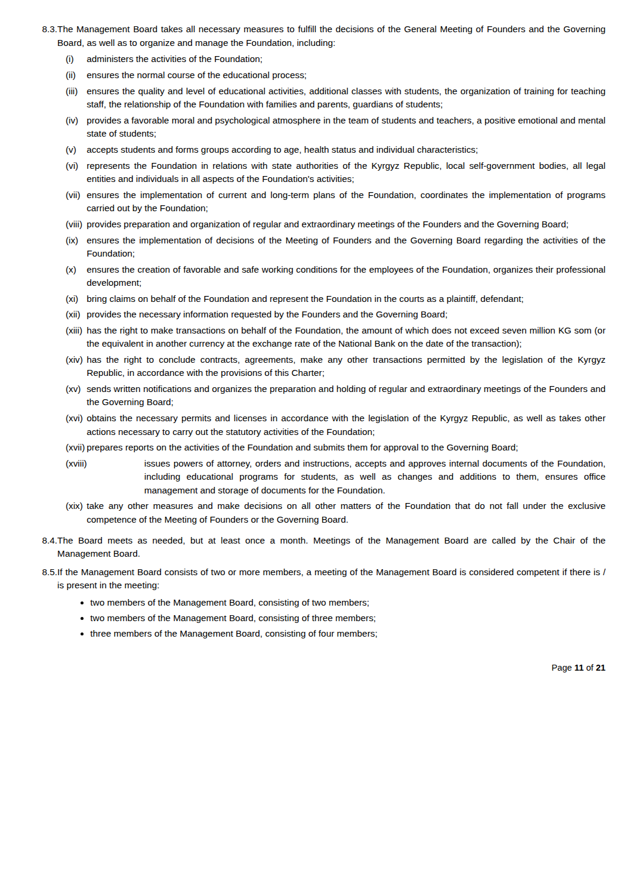8.3.
The Management Board takes all necessary measures to fulfill the decisions of the General Meeting of Founders and the Governing Board, as well as to organize and manage the Foundation, including:
(i) administers the activities of the Foundation;
(ii) ensures the normal course of the educational process;
(iii) ensures the quality and level of educational activities, additional classes with students, the organization of training for teaching staff, the relationship of the Foundation with families and parents, guardians of students;
(iv) provides a favorable moral and psychological atmosphere in the team of students and teachers, a positive emotional and mental state of students;
(v) accepts students and forms groups according to age, health status and individual characteristics;
(vi) represents the Foundation in relations with state authorities of the Kyrgyz Republic, local self-government bodies, all legal entities and individuals in all aspects of the Foundation's activities;
(vii) ensures the implementation of current and long-term plans of the Foundation, coordinates the implementation of programs carried out by the Foundation;
(viii) provides preparation and organization of regular and extraordinary meetings of the Founders and the Governing Board;
(ix) ensures the implementation of decisions of the Meeting of Founders and the Governing Board regarding the activities of the Foundation;
(x) ensures the creation of favorable and safe working conditions for the employees of the Foundation, organizes their professional development;
(xi) bring claims on behalf of the Foundation and represent the Foundation in the courts as a plaintiff, defendant;
(xii) provides the necessary information requested by the Founders and the Governing Board;
(xiii) has the right to make transactions on behalf of the Foundation, the amount of which does not exceed seven million KG som (or the equivalent in another currency at the exchange rate of the National Bank on the date of the transaction);
(xiv) has the right to conclude contracts, agreements, make any other transactions permitted by the legislation of the Kyrgyz Republic, in accordance with the provisions of this Charter;
(xv) sends written notifications and organizes the preparation and holding of regular and extraordinary meetings of the Founders and the Governing Board;
(xvi) obtains the necessary permits and licenses in accordance with the legislation of the Kyrgyz Republic, as well as takes other actions necessary to carry out the statutory activities of the Foundation;
(xvii) prepares reports on the activities of the Foundation and submits them for approval to the Governing Board;
(xviii) issues powers of attorney, orders and instructions, accepts and approves internal documents of the Foundation, including educational programs for students, as well as changes and additions to them, ensures office management and storage of documents for the Foundation.
(xix) take any other measures and make decisions on all other matters of the Foundation that do not fall under the exclusive competence of the Meeting of Founders or the Governing Board.
8.4.
The Board meets as needed, but at least once a month. Meetings of the Management Board are called by the Chair of the Management Board.
8.5.
If the Management Board consists of two or more members, a meeting of the Management Board is considered competent if there is / is present in the meeting:
two members of the Management Board, consisting of two members;
two members of the Management Board, consisting of three members;
three members of the Management Board, consisting of four members;
Page 11 of 21